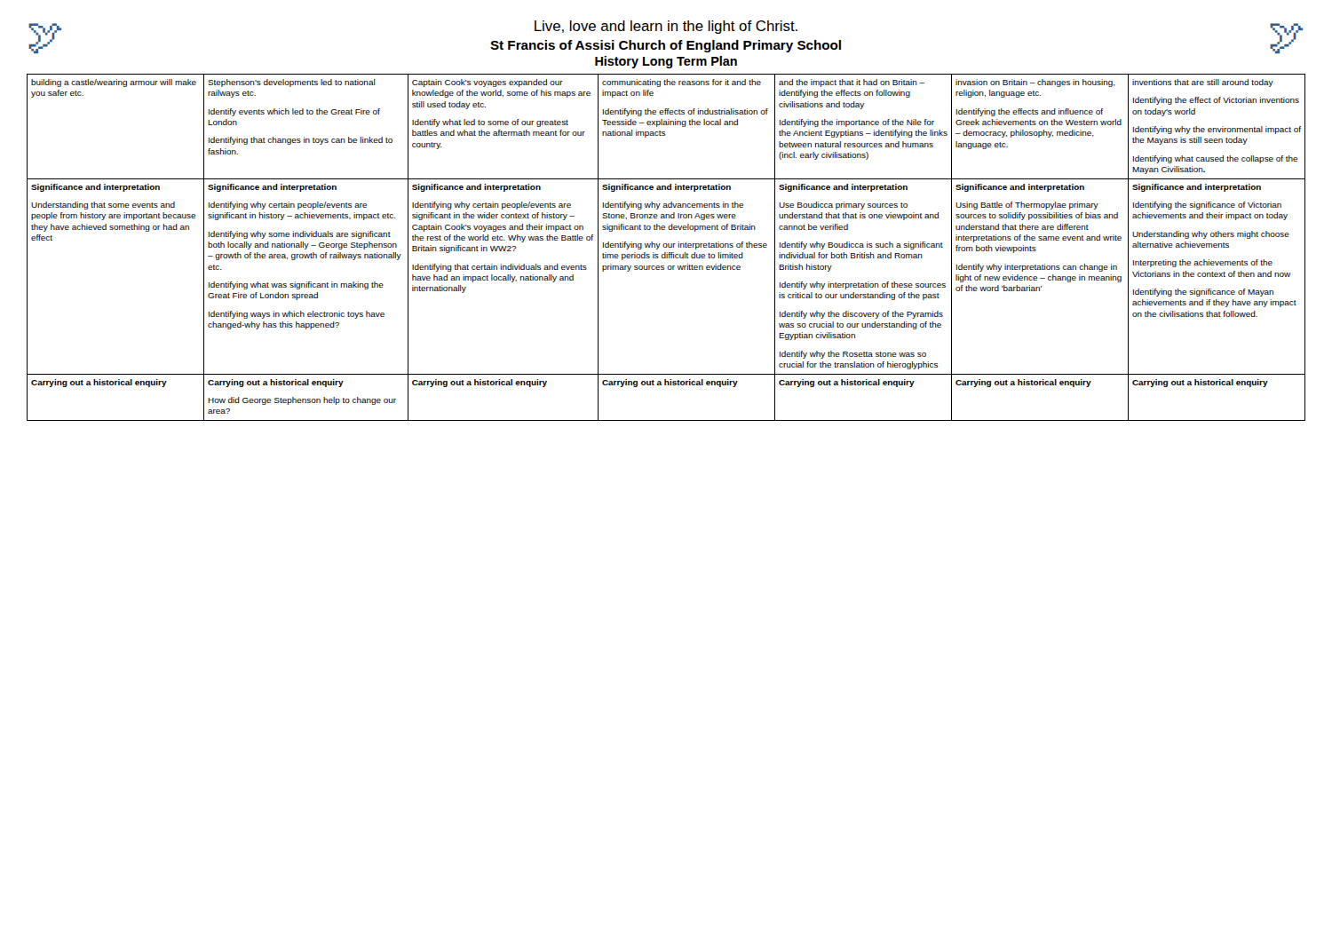🕊 🕊
Live, love and learn in the light of Christ.
St Francis of Assisi Church of England Primary School
History Long Term Plan
| building a castle/wearing armour will make you safer etc. | Stephenson's developments led to national railways etc. Identify events which led to the Great Fire of London Identifying that changes in toys can be linked to fashion. | Captain Cook's voyages expanded our knowledge of the world, some of his maps are still used today etc. Identify what led to some of our greatest battles and what the aftermath meant for our country. | communicating the reasons for it and the impact on life Identifying the effects of industrialisation of Teesside – explaining the local and national impacts | and the impact that it had on Britain – identifying the effects on following civilisations and today Identifying the importance of the Nile for the Ancient Egyptians – identifying the links between natural resources and humans (incl. early civilisations) | invasion on Britain – changes in housing, religion, language etc. Identifying the effects and influence of Greek achievements on the Western world – democracy, philosophy, medicine, language etc. | inventions that are still around today Identifying the effect of Victorian inventions on today's world Identifying why the environmental impact of the Mayans is still seen today Identifying what caused the collapse of the Mayan Civilisation . |
| Significance and interpretation Understanding that some events and people from history are important because they have achieved something or had an effect | Significance and interpretation Identifying why certain people/events are significant in history – achievements, impact etc. Identifying why some individuals are significant both locally and nationally – George Stephenson – growth of the area, growth of railways nationally etc. Identifying what was significant in making the Great Fire of London spread Identifying ways in which electronic toys have changed-why has this happened? | Significance and interpretation Identifying why certain people/events are significant in the wider context of history – Captain Cook's voyages and their impact on the rest of the world etc. Why was the Battle of Britain significant in WW2? Identifying that certain individuals and events have had an impact locally, nationally and internationally | Significance and interpretation Identifying why advancements in the Stone, Bronze and Iron Ages were significant to the development of Britain Identifying why our interpretations of these time periods is difficult due to limited primary sources or written evidence | Significance and interpretation Use Boudicca primary sources to understand that that is one viewpoint and cannot be verified Identify why Boudicca is such a significant individual for both British and Roman British history Identify why interpretation of these sources is critical to our understanding of the past Identify why the discovery of the Pyramids was so crucial to our understanding of the Egyptian civilisation Identify why the Rosetta stone was so crucial for the translation of hieroglyphics | Significance and interpretation Using Battle of Thermopylae primary sources to solidify possibilities of bias and understand that there are different interpretations of the same event and write from both viewpoints Identify why interpretations can change in light of new evidence – change in meaning of the word 'barbarian' | Significance and interpretation Identifying the significance of Victorian achievements and their impact on today Understanding why others might choose alternative achievements Interpreting the achievements of the Victorians in the context of then and now Identifying the significance of Mayan achievements and if they have any impact on the civilisations that followed. |
| Carrying out a historical enquiry | Carrying out a historical enquiry How did George Stephenson help to change our area? | Carrying out a historical enquiry | Carrying out a historical enquiry | Carrying out a historical enquiry | Carrying out a historical enquiry | Carrying out a historical enquiry |